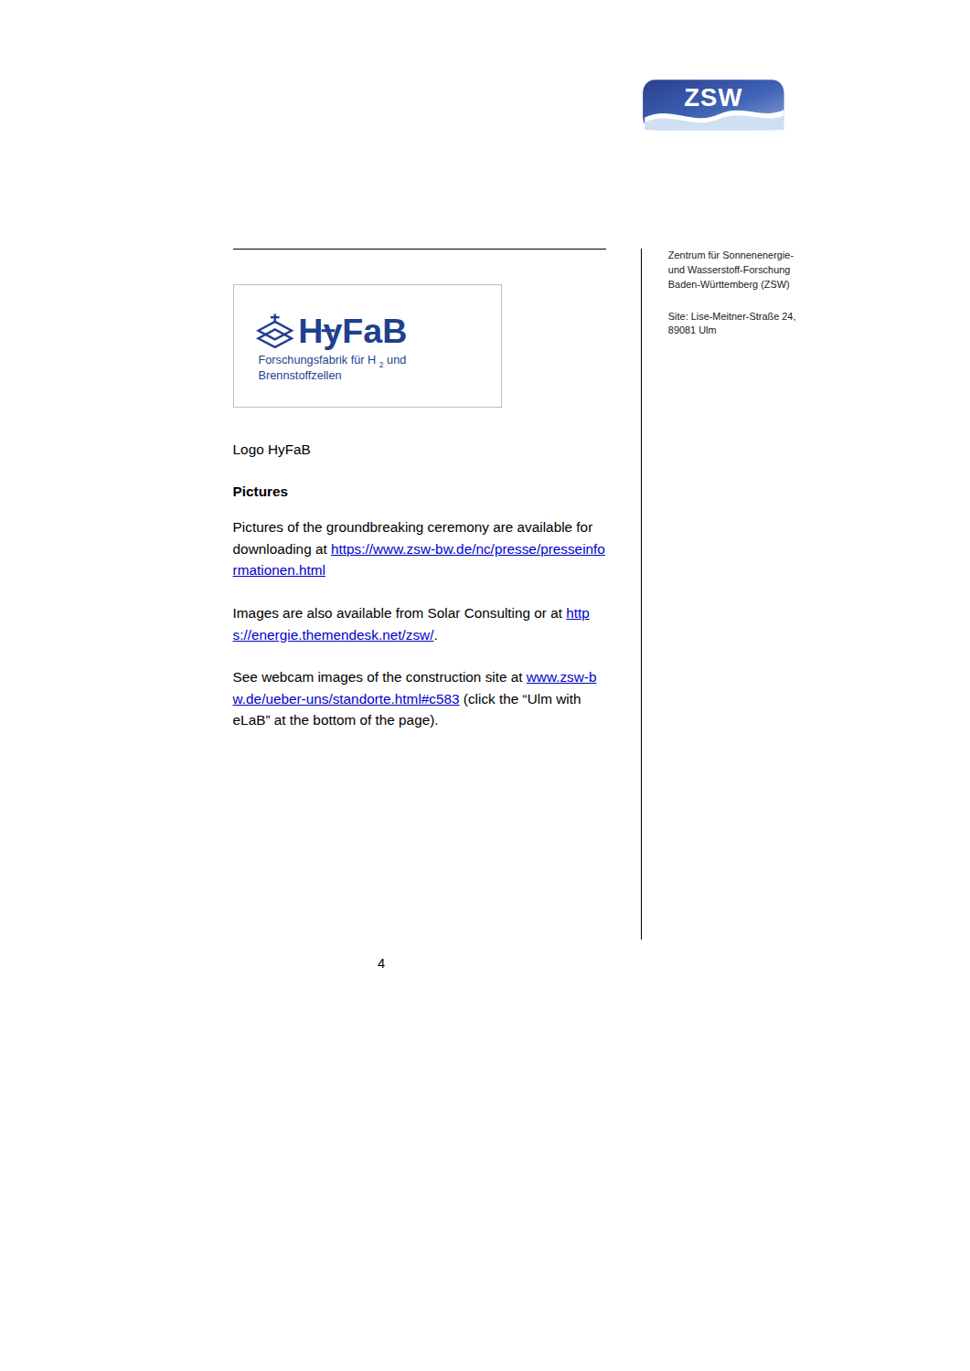ZSW
HyFaB Forschungsfabrik für H 2 und Brennstoffzellen
Logo HyFaB
Pictures
Pictures of the groundbreaking ceremony are available for downloading at https://www.zsw-bw.de/nc/presse/presseinformationen.html
Images are also available from Solar Consulting or at https://ener­gie.themendesk.net/zsw/.
See webcam images of the construction site at www.zsw-bw.de/ueber-uns/standorte.html#c583 (click the “Ulm with eLaB” at the bottom of the page).
Zentrum für Sonnenenergie-
und Wasserstoff-Forschung
Baden-Württemberg (ZSW)
Site: Lise-Meitner-Straße 24,
89081 Ulm
4